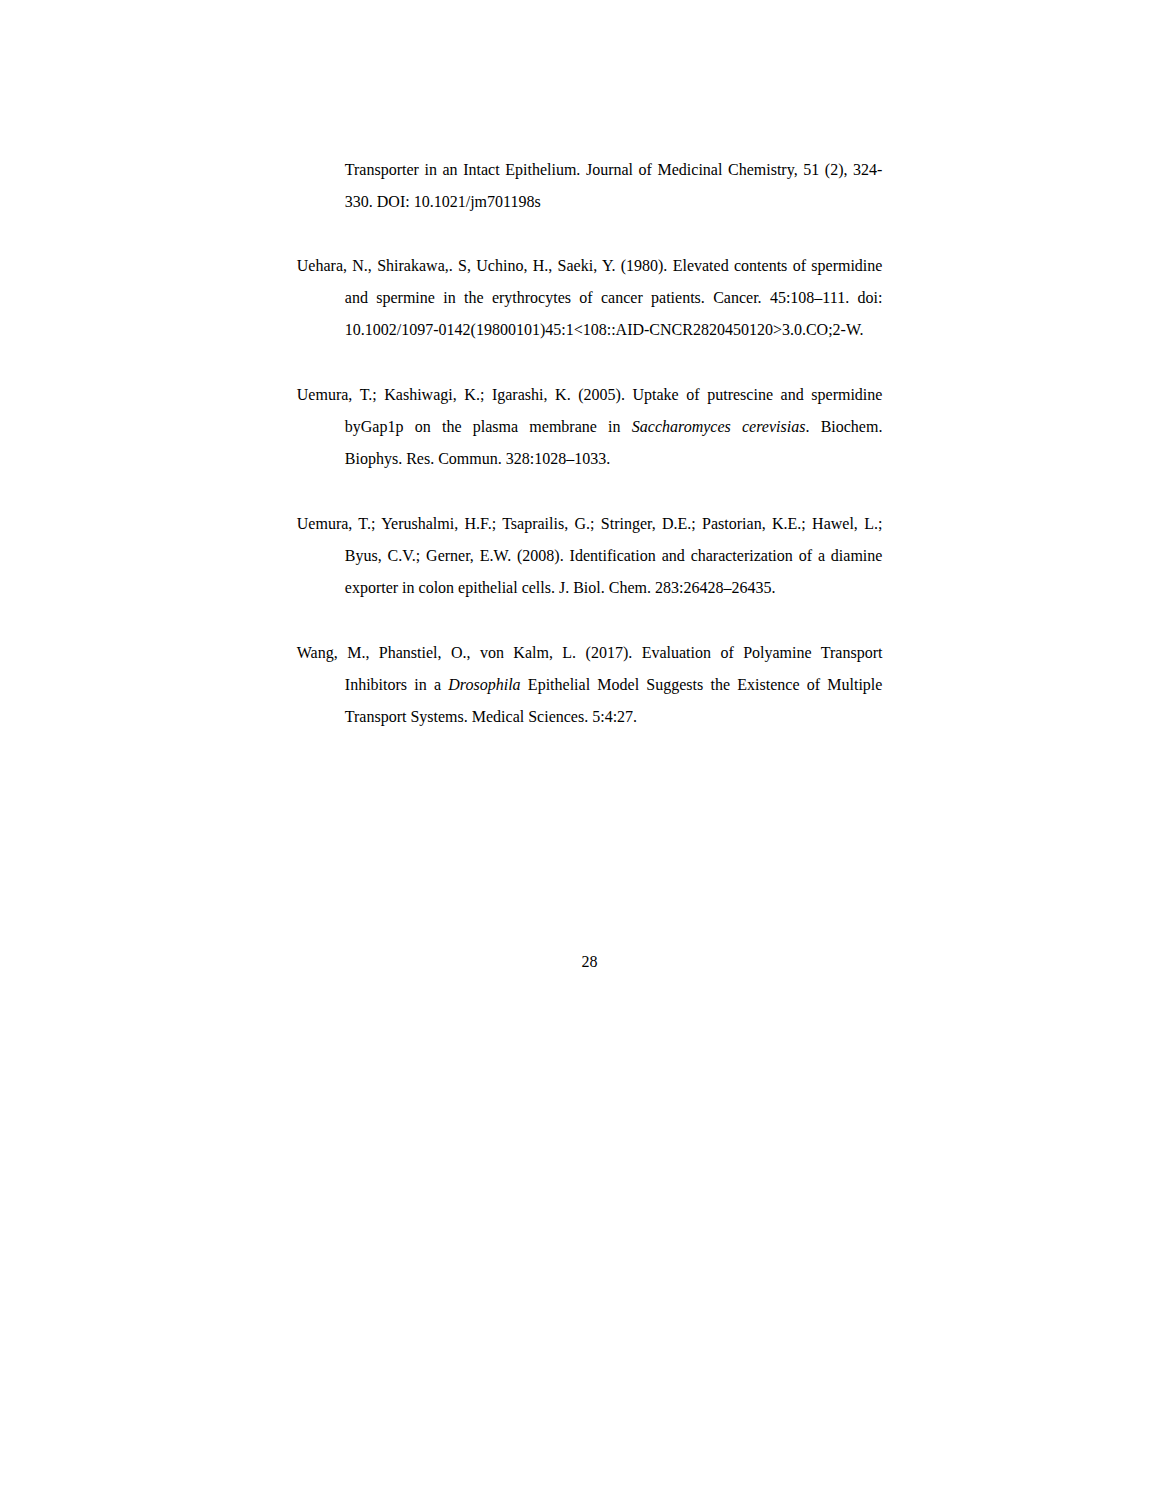Transporter in an Intact Epithelium. Journal of Medicinal Chemistry, 51 (2), 324-330. DOI: 10.1021/jm701198s
Uehara, N., Shirakawa,. S, Uchino, H., Saeki, Y. (1980). Elevated contents of spermidine and spermine in the erythrocytes of cancer patients. Cancer. 45:108–111. doi: 10.1002/1097-0142(19800101)45:1<108::AID-CNCR2820450120>3.0.CO;2-W.
Uemura, T.; Kashiwagi, K.; Igarashi, K. (2005). Uptake of putrescine and spermidine byGap1p on the plasma membrane in Saccharomyces cerevisias. Biochem. Biophys. Res. Commun. 328:1028–1033.
Uemura, T.; Yerushalmi, H.F.; Tsaprailis, G.; Stringer, D.E.; Pastorian, K.E.; Hawel, L.; Byus, C.V.; Gerner, E.W. (2008). Identification and characterization of a diamine exporter in colon epithelial cells. J. Biol. Chem. 283:26428–26435.
Wang, M., Phanstiel, O., von Kalm, L. (2017). Evaluation of Polyamine Transport Inhibitors in a Drosophila Epithelial Model Suggests the Existence of Multiple Transport Systems. Medical Sciences. 5:4:27.
28